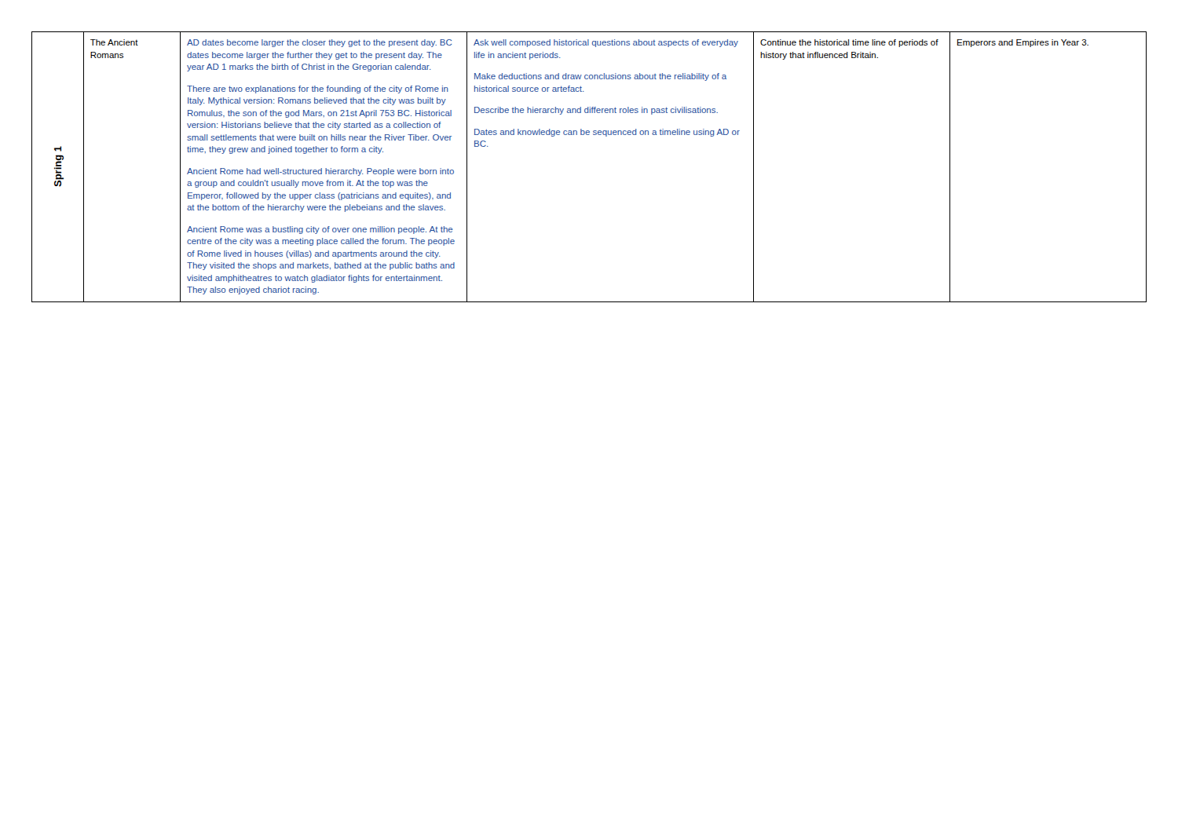| Spring 1 | The Ancient Romans | AD dates become larger the closer they get to the present day. BC dates become larger the further they get to the present day. The year AD 1 marks the birth of Christ in the Gregorian calendar. There are two explanations for the founding of the city of Rome in Italy. Mythical version: Romans believed that the city was built by Romulus, the son of the god Mars, on 21st April 753 BC. Historical version: Historians believe that the city started as a collection of small settlements that were built on hills near the River Tiber. Over time, they grew and joined together to form a city. Ancient Rome had well-structured hierarchy. People were born into a group and couldn't usually move from it. At the top was the Emperor, followed by the upper class (patricians and equites), and at the bottom of the hierarchy were the plebeians and the slaves. Ancient Rome was a bustling city of over one million people. At the centre of the city was a meeting place called the forum. The people of Rome lived in houses (villas) and apartments around the city. They visited the shops and markets, bathed at the public baths and visited amphitheatres to watch gladiator fights for entertainment. They also enjoyed chariot racing. | Ask well composed historical questions about aspects of everyday life in ancient periods. Make deductions and draw conclusions about the reliability of a historical source or artefact. Describe the hierarchy and different roles in past civilisations. Dates and knowledge can be sequenced on a timeline using AD or BC. | Continue the historical time line of periods of history that influenced Britain. | Emperors and Empires in Year 3. |